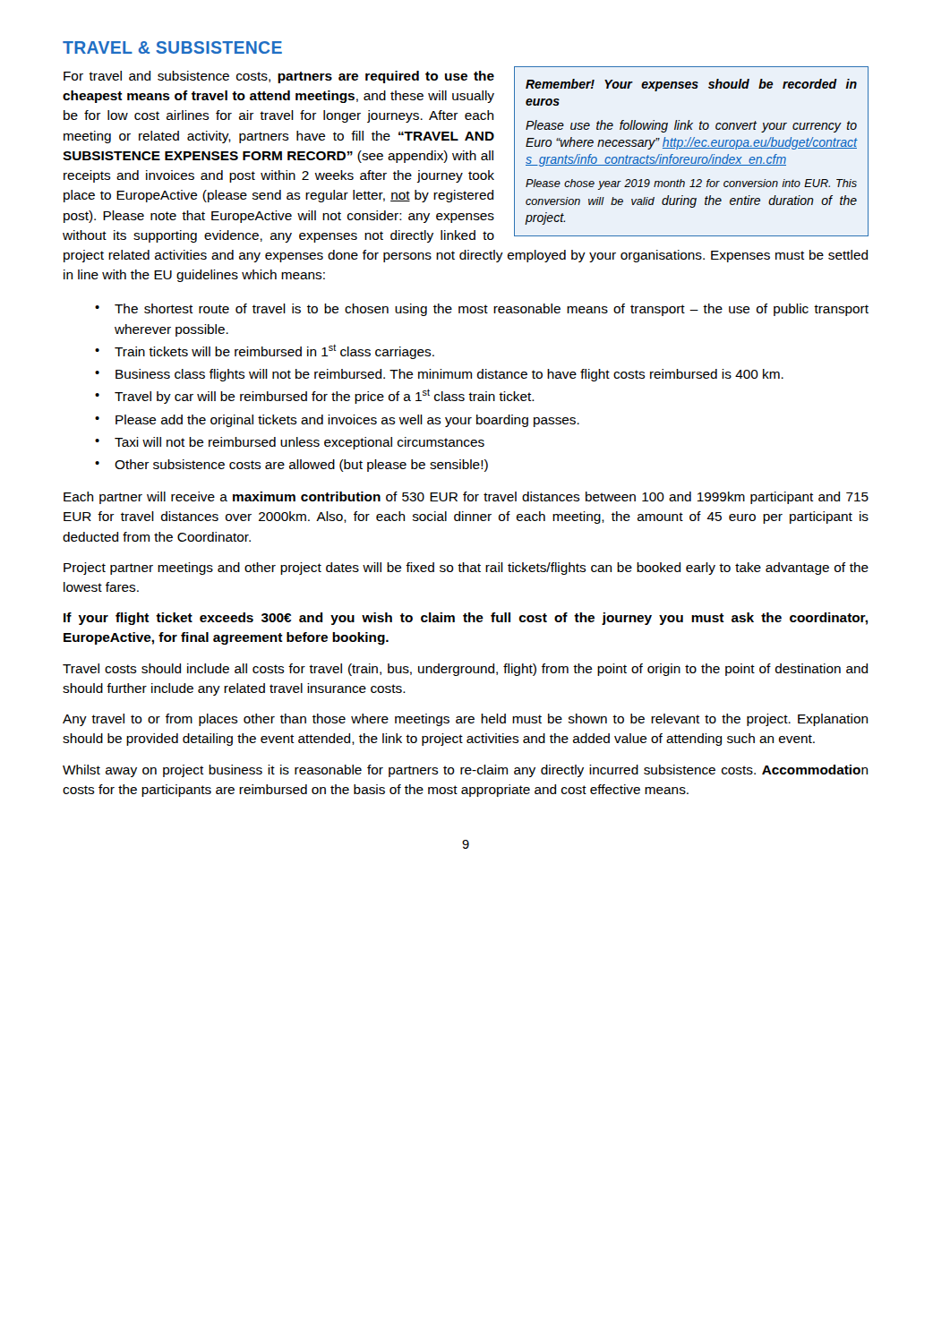TRAVEL & SUBSISTENCE
Remember! Your expenses should be recorded in euros
Please use the following link to convert your currency to Euro “where necessary” http://ec.europa.eu/budget/contracts_grants/info_contracts/inforeuro/index_en.cfm
Please chose year 2019 month 12 for conversion into EUR. This conversion will be valid during the entire duration of the project.
For travel and subsistence costs, partners are required to use the cheapest means of travel to attend meetings, and these will usually be for low cost airlines for air travel for longer journeys. After each meeting or related activity, partners have to fill the “TRAVEL AND SUBSISTENCE EXPENSES FORM RECORD” (see appendix) with all receipts and invoices and post within 2 weeks after the journey took place to EuropeActive (please send as regular letter, not by registered post). Please note that EuropeActive will not consider: any expenses without its supporting evidence, any expenses not directly linked to project related activities and any expenses done for persons not directly employed by your organisations. Expenses must be settled in line with the EU guidelines which means:
The shortest route of travel is to be chosen using the most reasonable means of transport – the use of public transport wherever possible.
Train tickets will be reimbursed in 1st class carriages.
Business class flights will not be reimbursed. The minimum distance to have flight costs reimbursed is 400 km.
Travel by car will be reimbursed for the price of a 1st class train ticket.
Please add the original tickets and invoices as well as your boarding passes.
Taxi will not be reimbursed unless exceptional circumstances
Other subsistence costs are allowed (but please be sensible!)
Each partner will receive a maximum contribution of 530 EUR for travel distances between 100 and 1999km participant and 715 EUR for travel distances over 2000km. Also, for each social dinner of each meeting, the amount of 45 euro per participant is deducted from the Coordinator.
Project partner meetings and other project dates will be fixed so that rail tickets/flights can be booked early to take advantage of the lowest fares.
If your flight ticket exceeds 300€ and you wish to claim the full cost of the journey you must ask the coordinator, EuropeActive, for final agreement before booking.
Travel costs should include all costs for travel (train, bus, underground, flight) from the point of origin to the point of destination and should further include any related travel insurance costs.
Any travel to or from places other than those where meetings are held must be shown to be relevant to the project. Explanation should be provided detailing the event attended, the link to project activities and the added value of attending such an event.
Whilst away on project business it is reasonable for partners to re-claim any directly incurred subsistence costs. Accommodation costs for the participants are reimbursed on the basis of the most appropriate and cost effective means.
9